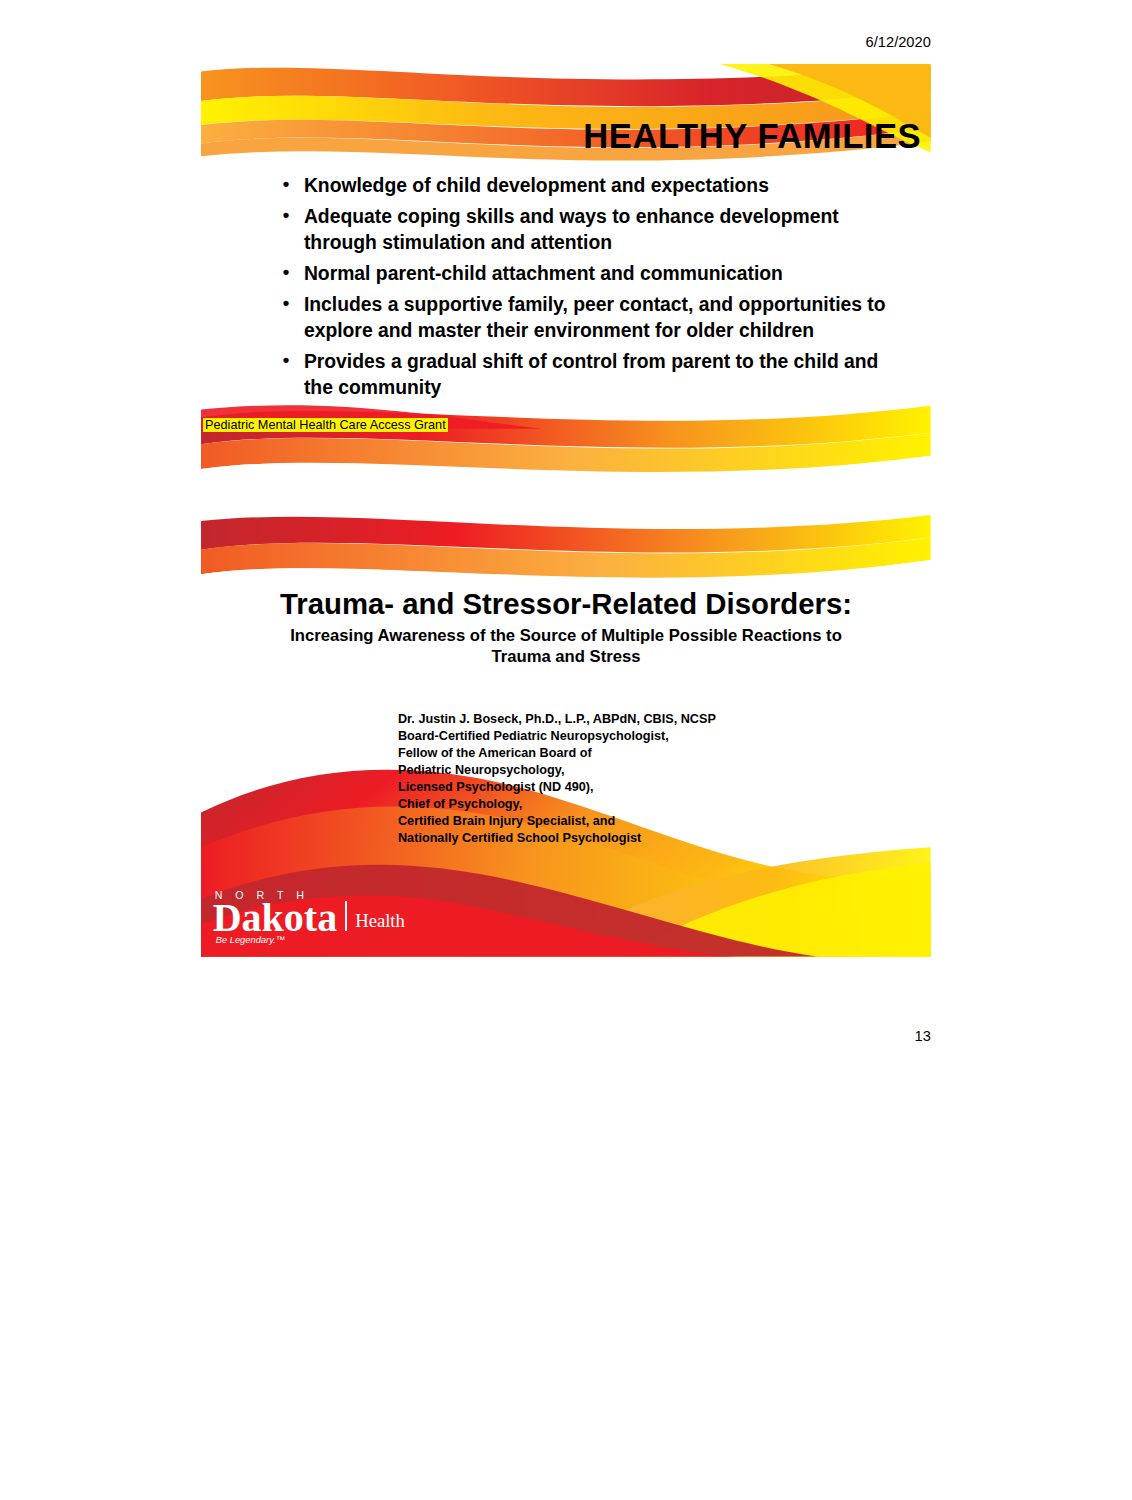6/12/2020
HEALTHY FAMILIES
Knowledge of child development and expectations
Adequate coping skills and ways to enhance development through stimulation and attention
Normal parent-child attachment and communication
Includes a supportive family, peer contact, and opportunities to explore and master their environment for older children
Provides a gradual shift of control from parent to the child and the community
Pediatric Mental Health Care Access Grant
Trauma- and Stressor-Related Disorders:
Increasing Awareness of the Source of Multiple Possible Reactions to Trauma and Stress
Dr. Justin J. Boseck, Ph.D., L.P., ABPdN, CBIS, NCSP
Board-Certified Pediatric Neuropsychologist,
Fellow of the American Board of
Pediatric Neuropsychology,
Licensed Psychologist (ND 490),
Chief of Psychology,
Certified Brain Injury Specialist, and
Nationally Certified School Psychologist
N O R T H
Dakota Health
Be Legendary.™
13